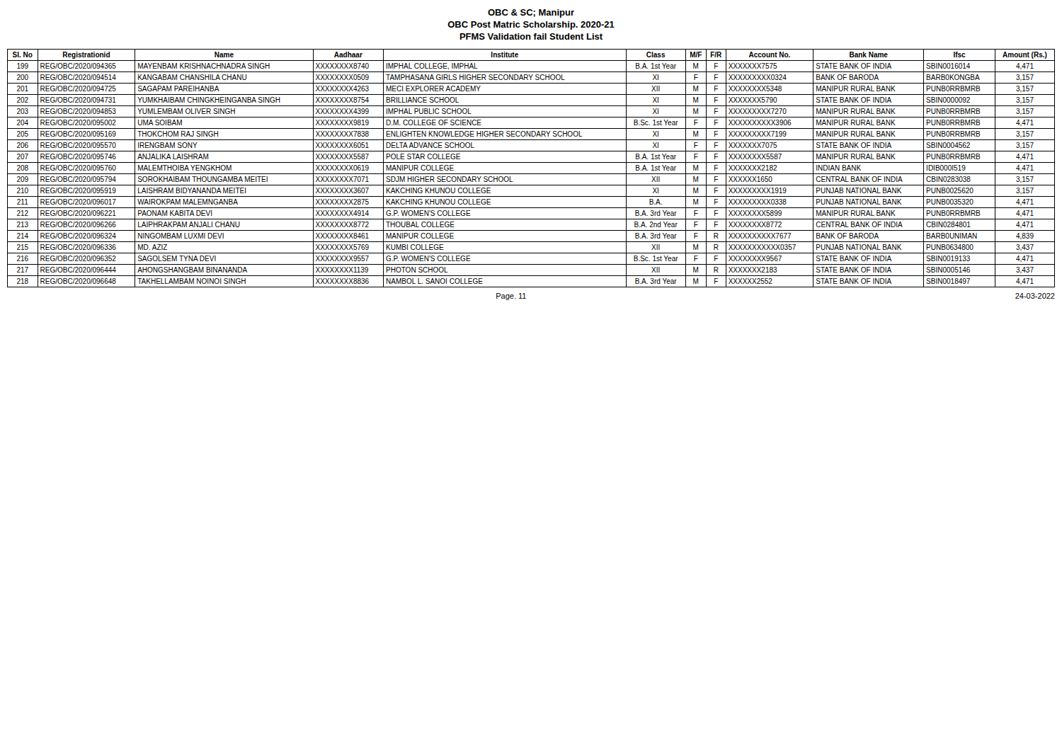OBC & SC; Manipur
OBC Post Matric Scholarship. 2020-21
PFMS Validation fail Student List
| SI. No | Registrationid | Name | Aadhaar | Institute | Class | M/F | F/R | Account No. | Bank Name | Ifsc | Amount (Rs.) |
| --- | --- | --- | --- | --- | --- | --- | --- | --- | --- | --- | --- |
| 199 | REG/OBC/2020/094365 | MAYENBAM KRISHNACHNADRA SINGH | XXXXXXXX8740 | IMPHAL COLLEGE, IMPHAL | B.A. 1st Year | M | F | XXXXXXX7575 | STATE BANK OF INDIA | SBIN0016014 | 4,471 |
| 200 | REG/OBC/2020/094514 | KANGABAM CHANSHILA CHANU | XXXXXXXX0509 | TAMPHASANA GIRLS HIGHER SECONDARY SCHOOL | XI | F | F | XXXXXXXXX0324 | BANK OF BARODA | BARB0KONGBA | 3,157 |
| 201 | REG/OBC/2020/094725 | SAGAPAM PAREIHANBA | XXXXXXXX4263 | MECI EXPLORER ACADEMY | XII | M | F | XXXXXXXX5348 | MANIPUR RURAL BANK | PUNB0RRBMRB | 3,157 |
| 202 | REG/OBC/2020/094731 | YUMKHAIBAM CHINGKHEINGANBA SINGH | XXXXXXXX8754 | BRILLIANCE SCHOOL | XI | M | F | XXXXXXX5790 | STATE BANK OF INDIA | SBIN0000092 | 3,157 |
| 203 | REG/OBC/2020/094853 | YUMLEMBAM OLIVER SINGH | XXXXXXXX4399 | IMPHAL PUBLIC SCHOOL | XI | M | F | XXXXXXXXX7270 | MANIPUR RURAL BANK | PUNB0RRBMRB | 3,157 |
| 204 | REG/OBC/2020/095002 | UMA SOIBAM | XXXXXXXX9819 | D.M. COLLEGE OF SCIENCE | B.Sc. 1st Year | F | F | XXXXXXXXXX3906 | MANIPUR RURAL BANK | PUNB0RRBMRB | 4,471 |
| 205 | REG/OBC/2020/095169 | THOKCHOM RAJ SINGH | XXXXXXXX7838 | ENLIGHTEN KNOWLEDGE HIGHER SECONDARY SCHOOL | XI | M | F | XXXXXXXXX7199 | MANIPUR RURAL BANK | PUNB0RRBMRB | 3,157 |
| 206 | REG/OBC/2020/095570 | IRENGBAM SONY | XXXXXXXX6051 | DELTA ADVANCE SCHOOL | XI | F | F | XXXXXXX7075 | STATE BANK OF INDIA | SBIN0004562 | 3,157 |
| 207 | REG/OBC/2020/095746 | ANJALIKA LAISHRAM | XXXXXXXX5587 | POLE STAR COLLEGE | B.A. 1st Year | F | F | XXXXXXXX5587 | MANIPUR RURAL BANK | PUNB0RRBMRB | 4,471 |
| 208 | REG/OBC/2020/095760 | MALEMTHOIBA YENGKHOM | XXXXXXXX0619 | MANIPUR COLLEGE | B.A. 1st Year | M | F | XXXXXXX2182 | INDIAN BANK | IDIB000I519 | 4,471 |
| 209 | REG/OBC/2020/095794 | SOROKHAIBAM THOUNGAMBA MEITEI | XXXXXXXX7071 | SDJM HIGHER SECONDARY SCHOOL | XII | M | F | XXXXXX1650 | CENTRAL BANK OF INDIA | CBIN0283038 | 3,157 |
| 210 | REG/OBC/2020/095919 | LAISHRAM BIDYANANDA MEITEI | XXXXXXXX3607 | KAKCHING KHUNOU COLLEGE | XI | M | F | XXXXXXXXX1919 | PUNJAB NATIONAL BANK | PUNB0025620 | 3,157 |
| 211 | REG/OBC/2020/096017 | WAIROKPAM MALEMNGANBA | XXXXXXXX2875 | KAKCHING KHUNOU COLLEGE | B.A. | M | F | XXXXXXXXX0338 | PUNJAB NATIONAL BANK | PUNB0035320 | 4,471 |
| 212 | REG/OBC/2020/096221 | PAONAM KABITA DEVI | XXXXXXXX4914 | G.P. WOMEN'S COLLEGE | B.A. 3rd Year | F | F | XXXXXXXX5899 | MANIPUR RURAL BANK | PUNB0RRBMRB | 4,471 |
| 213 | REG/OBC/2020/096266 | LAIPHRAKPAM ANJALI CHANU | XXXXXXXX8772 | THOUBAL COLLEGE | B.A. 2nd Year | F | F | XXXXXXXX8772 | CENTRAL BANK OF INDIA | CBIN0284801 | 4,471 |
| 214 | REG/OBC/2020/096324 | NINGOMBAM LUXMI DEVI | XXXXXXXX8461 | MANIPUR COLLEGE | B.A. 3rd Year | F | R | XXXXXXXXXX7677 | BANK OF BARODA | BARB0UNIMAN | 4,839 |
| 215 | REG/OBC/2020/096336 | MD. AZIZ | XXXXXXXX5769 | KUMBI COLLEGE | XII | M | R | XXXXXXXXXXX0357 | PUNJAB NATIONAL BANK | PUNB0634800 | 3,437 |
| 216 | REG/OBC/2020/096352 | SAGOLSEM TYNA DEVI | XXXXXXXX9557 | G.P. WOMEN'S COLLEGE | B.Sc. 1st Year | F | F | XXXXXXXX9567 | STATE BANK OF INDIA | SBIN0019133 | 4,471 |
| 217 | REG/OBC/2020/096444 | AHONGSHANGBAM BINANANDA | XXXXXXXX1139 | PHOTON SCHOOL | XII | M | R | XXXXXXX2183 | STATE BANK OF INDIA | SBIN0005146 | 3,437 |
| 218 | REG/OBC/2020/096648 | TAKHELLAMBAM NOINOI SINGH | XXXXXXXX8836 | NAMBOL L. SANOI COLLEGE | B.A. 3rd Year | M | F | XXXXXX2552 | STATE BANK OF INDIA | SBIN0018497 | 4,471 |
Page. 11
24-03-2022